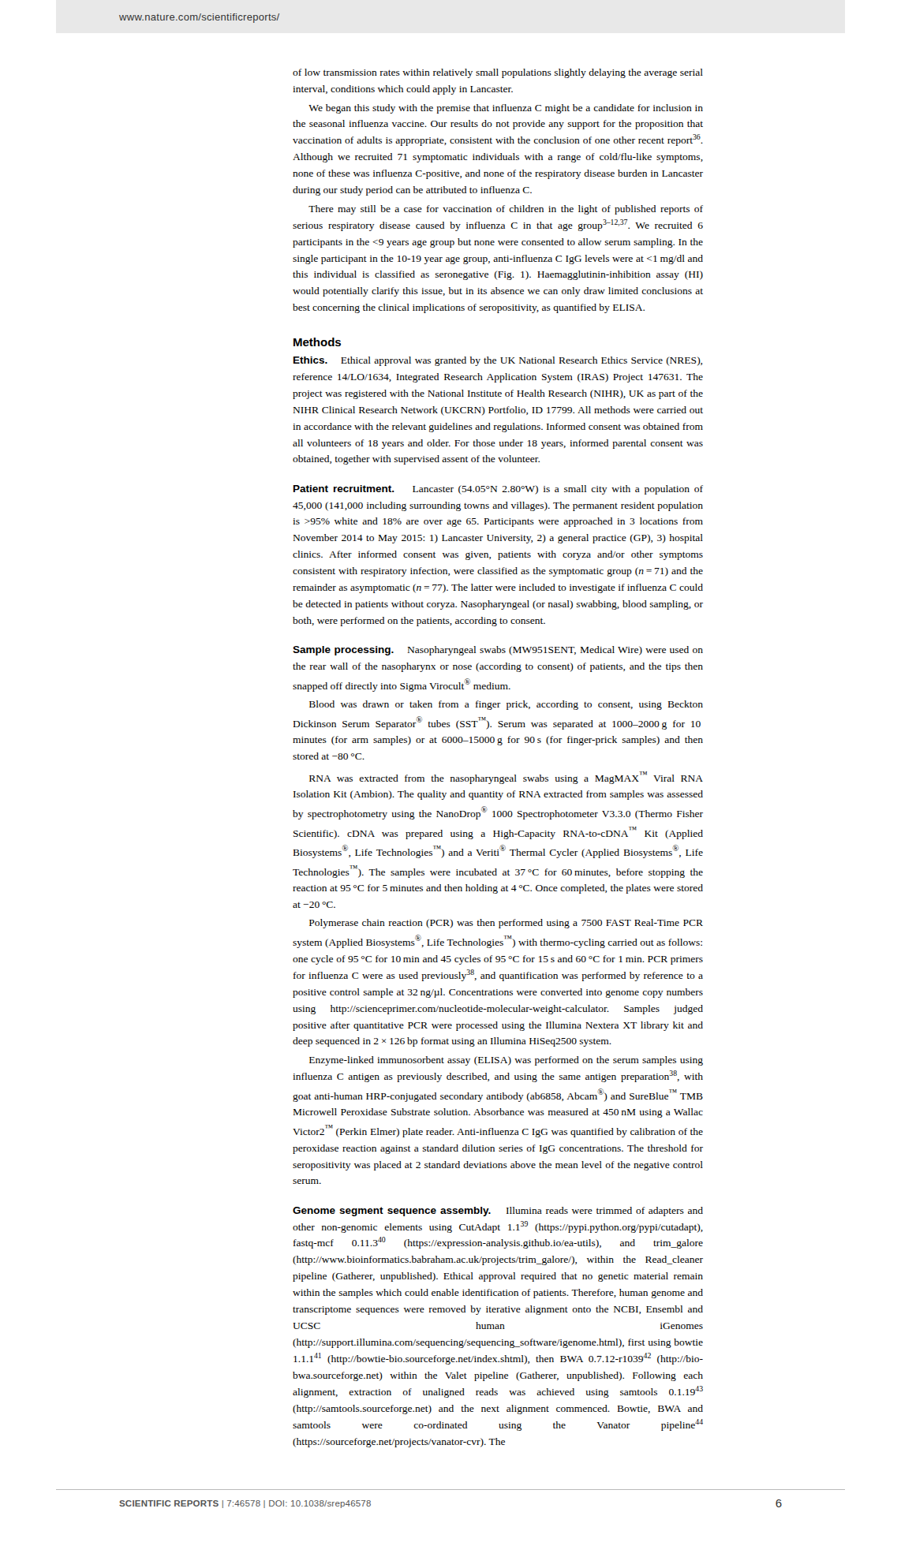www.nature.com/scientificreports/
of low transmission rates within relatively small populations slightly delaying the average serial interval, conditions which could apply in Lancaster.
We began this study with the premise that influenza C might be a candidate for inclusion in the seasonal influenza vaccine. Our results do not provide any support for the proposition that vaccination of adults is appropriate, consistent with the conclusion of one other recent report36. Although we recruited 71 symptomatic individuals with a range of cold/flu-like symptoms, none of these was influenza C-positive, and none of the respiratory disease burden in Lancaster during our study period can be attributed to influenza C.
There may still be a case for vaccination of children in the light of published reports of serious respiratory disease caused by influenza C in that age group3–12,37. We recruited 6 participants in the <9 years age group but none were consented to allow serum sampling. In the single participant in the 10-19 year age group, anti-influenza C IgG levels were at <1 mg/dl and this individual is classified as seronegative (Fig. 1). Haemagglutinin-inhibition assay (HI) would potentially clarify this issue, but in its absence we can only draw limited conclusions at best concerning the clinical implications of seropositivity, as quantified by ELISA.
Methods
Ethics. Ethical approval was granted by the UK National Research Ethics Service (NRES), reference 14/LO/1634, Integrated Research Application System (IRAS) Project 147631. The project was registered with the National Institute of Health Research (NIHR), UK as part of the NIHR Clinical Research Network (UKCRN) Portfolio, ID 17799. All methods were carried out in accordance with the relevant guidelines and regulations. Informed consent was obtained from all volunteers of 18 years and older. For those under 18 years, informed parental consent was obtained, together with supervised assent of the volunteer.
Patient recruitment. Lancaster (54.05°N 2.80°W) is a small city with a population of 45,000 (141,000 including surrounding towns and villages). The permanent resident population is >95% white and 18% are over age 65. Participants were approached in 3 locations from November 2014 to May 2015: 1) Lancaster University, 2) a general practice (GP), 3) hospital clinics. After informed consent was given, patients with coryza and/or other symptoms consistent with respiratory infection, were classified as the symptomatic group (n = 71) and the remainder as asymptomatic (n = 77). The latter were included to investigate if influenza C could be detected in patients without coryza. Nasopharyngeal (or nasal) swabbing, blood sampling, or both, were performed on the patients, according to consent.
Sample processing. Nasopharyngeal swabs (MW951SENT, Medical Wire) were used on the rear wall of the nasopharynx or nose (according to consent) of patients, and the tips then snapped off directly into Sigma Virocult® medium.
Blood was drawn or taken from a finger prick, according to consent, using Beckton Dickinson Serum Separator® tubes (SST™). Serum was separated at 1000–2000 g for 10 minutes (for arm samples) or at 6000–15000 g for 90 s (for finger-prick samples) and then stored at −80 °C.
RNA was extracted from the nasopharyngeal swabs using a MagMAX™ Viral RNA Isolation Kit (Ambion). The quality and quantity of RNA extracted from samples was assessed by spectrophotometry using the NanoDrop® 1000 Spectrophotometer V3.3.0 (Thermo Fisher Scientific). cDNA was prepared using a High-Capacity RNA-to-cDNA™ Kit (Applied Biosystems®, Life Technologies™) and a Veriti® Thermal Cycler (Applied Biosystems®, Life Technologies™). The samples were incubated at 37 °C for 60 minutes, before stopping the reaction at 95 °C for 5 minutes and then holding at 4 °C. Once completed, the plates were stored at −20 °C.
Polymerase chain reaction (PCR) was then performed using a 7500 FAST Real-Time PCR system (Applied Biosystems®, Life Technologies™) with thermo-cycling carried out as follows: one cycle of 95 °C for 10 min and 45 cycles of 95 °C for 15 s and 60 °C for 1 min. PCR primers for influenza C were as used previously38, and quantification was performed by reference to a positive control sample at 32 ng/µl. Concentrations were converted into genome copy numbers using http://scienceprimer.com/nucleotide-molecular-weight-calculator. Samples judged positive after quantitative PCR were processed using the Illumina Nextera XT library kit and deep sequenced in 2 × 126 bp format using an Illumina HiSeq2500 system.
Enzyme-linked immunosorbent assay (ELISA) was performed on the serum samples using influenza C antigen as previously described, and using the same antigen preparation38, with goat anti-human HRP-conjugated secondary antibody (ab6858, Abcam®) and SureBlue™ TMB Microwell Peroxidase Substrate solution. Absorbance was measured at 450 nM using a Wallac Victor2™ (Perkin Elmer) plate reader. Anti-influenza C IgG was quantified by calibration of the peroxidase reaction against a standard dilution series of IgG concentrations. The threshold for seropositivity was placed at 2 standard deviations above the mean level of the negative control serum.
Genome segment sequence assembly. Illumina reads were trimmed of adapters and other non-genomic elements using CutAdapt 1.139 (https://pypi.python.org/pypi/cutadapt), fastq-mcf 0.11.340 (https://expression-analysis.github.io/ea-utils), and trim_galore (http://www.bioinformatics.babraham.ac.uk/projects/trim_galore/), within the Read_cleaner pipeline (Gatherer, unpublished). Ethical approval required that no genetic material remain within the samples which could enable identification of patients. Therefore, human genome and transcriptome sequences were removed by iterative alignment onto the NCBI, Ensembl and UCSC human iGenomes (http://support.illumina.com/sequencing/sequencing_software/igenome.html), first using bowtie 1.1.141 (http://bowtie-bio.sourceforge.net/index.shtml), then BWA 0.7.12-r103942 (http://bio-bwa.sourceforge.net) within the Valet pipeline (Gatherer, unpublished). Following each alignment, extraction of unaligned reads was achieved using samtools 0.1.1943 (http://samtools.sourceforge.net) and the next alignment commenced. Bowtie, BWA and samtools were co-ordinated using the Vanator pipeline44 (https://sourceforge.net/projects/vanator-cvr). The
SCIENTIFIC REPORTS | 7:46578 | DOI: 10.1038/srep46578
6